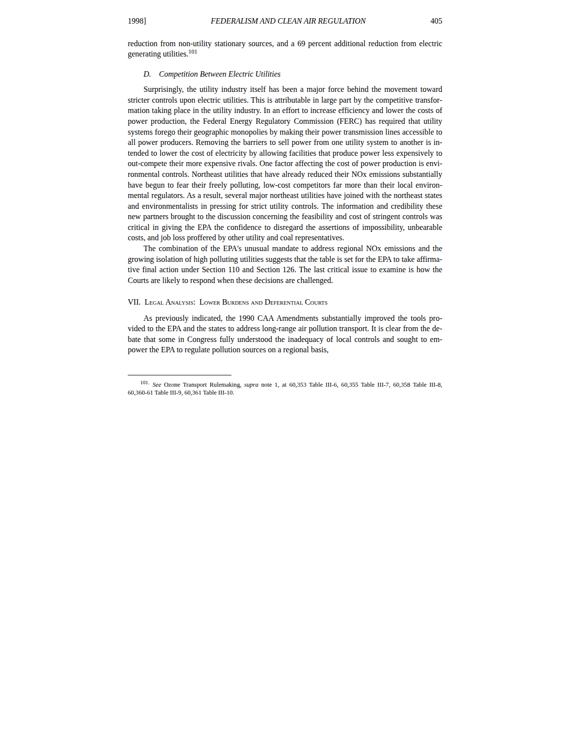1998] FEDERALISM AND CLEAN AIR REGULATION 405
reduction from non-utility stationary sources, and a 69 percent additional reduction from electric generating utilities.101
D. Competition Between Electric Utilities
Surprisingly, the utility industry itself has been a major force behind the movement toward stricter controls upon electric utilities. This is attributable in large part by the competitive transformation taking place in the utility industry. In an effort to increase efficiency and lower the costs of power production, the Federal Energy Regulatory Commission (FERC) has required that utility systems forego their geographic monopolies by making their power transmission lines accessible to all power producers. Removing the barriers to sell power from one utility system to another is intended to lower the cost of electricity by allowing facilities that produce power less expensively to out-compete their more expensive rivals. One factor affecting the cost of power production is environmental controls. Northeast utilities that have already reduced their NOx emissions substantially have begun to fear their freely polluting, low-cost competitors far more than their local environmental regulators. As a result, several major northeast utilities have joined with the northeast states and environmentalists in pressing for strict utility controls. The information and credibility these new partners brought to the discussion concerning the feasibility and cost of stringent controls was critical in giving the EPA the confidence to disregard the assertions of impossibility, unbearable costs, and job loss proffered by other utility and coal representatives.
The combination of the EPA's unusual mandate to address regional NOx emissions and the growing isolation of high polluting utilities suggests that the table is set for the EPA to take affirmative final action under Section 110 and Section 126. The last critical issue to examine is how the Courts are likely to respond when these decisions are challenged.
VII. Legal Analysis: Lower Burdens and Deferential Courts
As previously indicated, the 1990 CAA Amendments substantially improved the tools provided to the EPA and the states to address long-range air pollution transport. It is clear from the debate that some in Congress fully understood the inadequacy of local controls and sought to empower the EPA to regulate pollution sources on a regional basis,
101. See Ozone Transport Rulemaking, supra note 1, at 60,353 Table III-6, 60,355 Table III-7, 60,358 Table III-8, 60,360-61 Table III-9, 60,361 Table III-10.